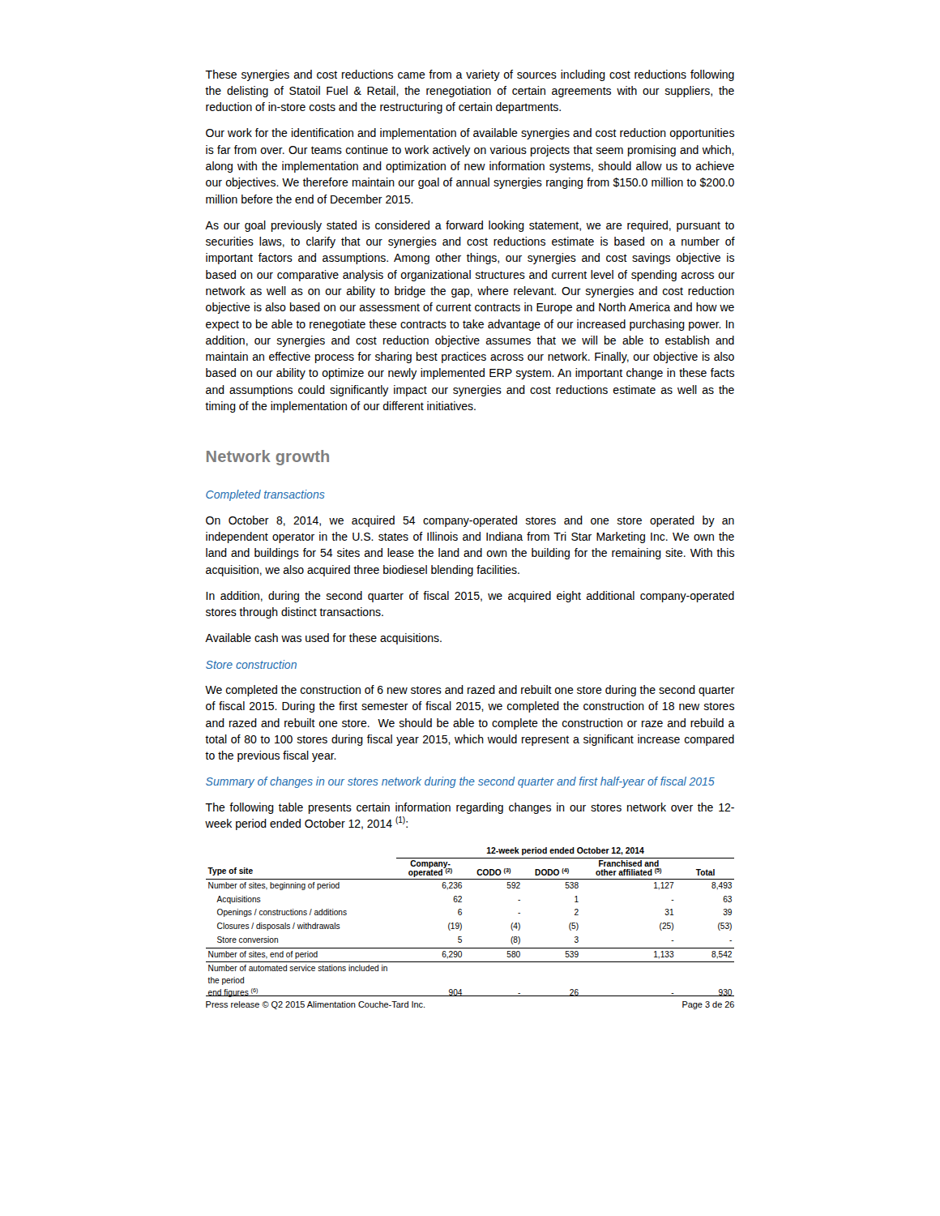These synergies and cost reductions came from a variety of sources including cost reductions following the delisting of Statoil Fuel & Retail, the renegotiation of certain agreements with our suppliers, the reduction of in-store costs and the restructuring of certain departments.
Our work for the identification and implementation of available synergies and cost reduction opportunities is far from over. Our teams continue to work actively on various projects that seem promising and which, along with the implementation and optimization of new information systems, should allow us to achieve our objectives. We therefore maintain our goal of annual synergies ranging from $150.0 million to $200.0 million before the end of December 2015.
As our goal previously stated is considered a forward looking statement, we are required, pursuant to securities laws, to clarify that our synergies and cost reductions estimate is based on a number of important factors and assumptions. Among other things, our synergies and cost savings objective is based on our comparative analysis of organizational structures and current level of spending across our network as well as on our ability to bridge the gap, where relevant. Our synergies and cost reduction objective is also based on our assessment of current contracts in Europe and North America and how we expect to be able to renegotiate these contracts to take advantage of our increased purchasing power. In addition, our synergies and cost reduction objective assumes that we will be able to establish and maintain an effective process for sharing best practices across our network. Finally, our objective is also based on our ability to optimize our newly implemented ERP system. An important change in these facts and assumptions could significantly impact our synergies and cost reductions estimate as well as the timing of the implementation of our different initiatives.
Network growth
Completed transactions
On October 8, 2014, we acquired 54 company-operated stores and one store operated by an independent operator in the U.S. states of Illinois and Indiana from Tri Star Marketing Inc. We own the land and buildings for 54 sites and lease the land and own the building for the remaining site. With this acquisition, we also acquired three biodiesel blending facilities.
In addition, during the second quarter of fiscal 2015, we acquired eight additional company-operated stores through distinct transactions.
Available cash was used for these acquisitions.
Store construction
We completed the construction of 6 new stores and razed and rebuilt one store during the second quarter of fiscal 2015. During the first semester of fiscal 2015, we completed the construction of 18 new stores and razed and rebuilt one store. We should be able to complete the construction or raze and rebuild a total of 80 to 100 stores during fiscal year 2015, which would represent a significant increase compared to the previous fiscal year.
Summary of changes in our stores network during the second quarter and first half-year of fiscal 2015
The following table presents certain information regarding changes in our stores network over the 12-week period ended October 12, 2014 (1):
| | 12-week period ended October 12, 2014 |
| Type of site | Company- operated (2) | CODO (3) | DODO (4) | Franchised and other affiliated (5) | Total |
| Number of sites, beginning of period | 6,236 | 592 | 538 | 1,127 | 8,493 |
| Acquisitions | 62 | - | 1 | - | 63 |
| Openings / constructions / additions | 6 | - | 2 | 31 | 39 |
| Closures / disposals / withdrawals | (19) | (4) | (5) | (25) | (53) |
| Store conversion | 5 | (8) | 3 | - | - |
| Number of sites, end of period | 6,290 | 580 | 539 | 1,133 | 8,542 |
| Number of automated service stations included in the period end figures (6) | 904 | - | 26 | - | 930 |
Press release © Q2 2015 Alimentation Couche-Tard Inc.
Page 3 de 26